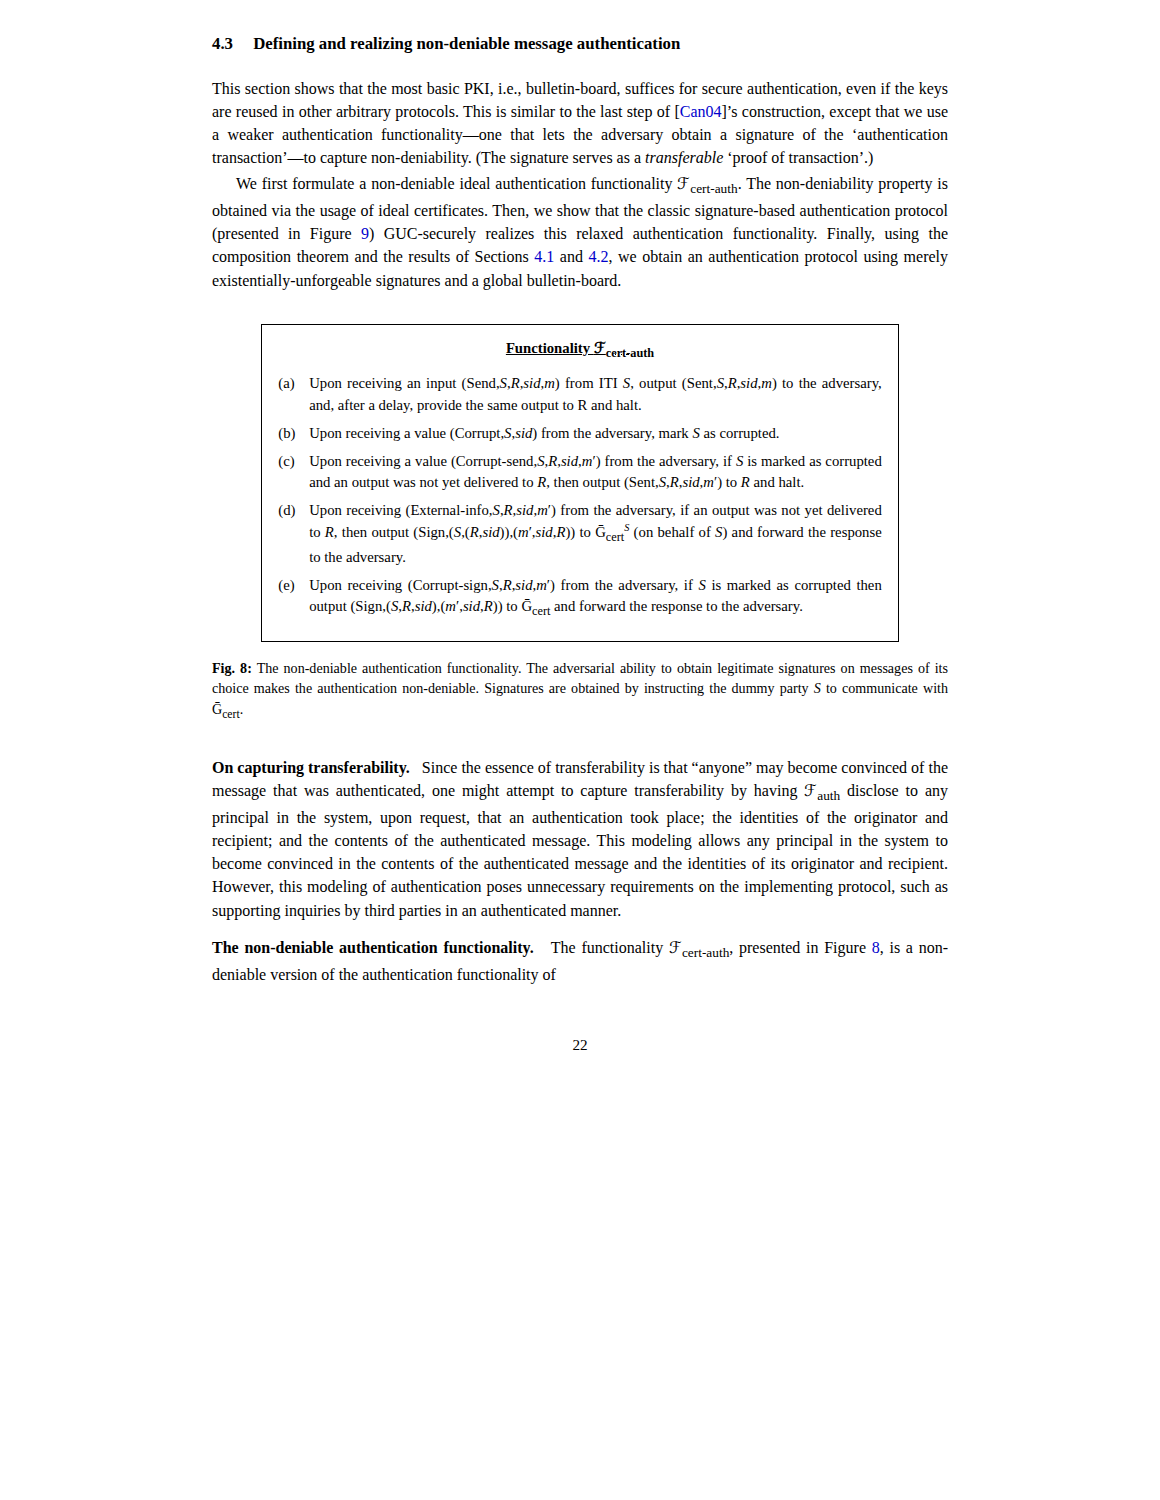4.3 Defining and realizing non-deniable message authentication
This section shows that the most basic PKI, i.e., bulletin-board, suffices for secure authentication, even if the keys are reused in other arbitrary protocols. This is similar to the last step of [Can04]’s construction, except that we use a weaker authentication functionality—one that lets the adversary obtain a signature of the ‘authentication transaction’—to capture non-deniability. (The signature serves as a transferable ‘proof of transaction’.)
We first formulate a non-deniable ideal authentication functionality ℱcert-auth. The non-deniability property is obtained via the usage of ideal certificates. Then, we show that the classic signature-based authentication protocol (presented in Figure 9) GUC-securely realizes this relaxed authentication functionality. Finally, using the composition theorem and the results of Sections 4.1 and 4.2, we obtain an authentication protocol using merely existentially-unforgeable signatures and a global bulletin-board.
Functionality ℱcert-auth
(a) Upon receiving an input (Send,S,R,sid,m) from ITI S, output (Sent,S,R,sid,m) to the adversary, and, after a delay, provide the same output to R and halt.
(b) Upon receiving a value (Corrupt,S,sid) from the adversary, mark S as corrupted.
(c) Upon receiving a value (Corrupt-send,S,R,sid,m′) from the adversary, if S is marked as corrupted and an output was not yet delivered to R, then output (Sent,S,R,sid,m′) to R and halt.
(d) Upon receiving (External-info,S,R,sid,m′) from the adversary, if an output was not yet delivered to R, then output (Sign,(S,(R,sid)),(m′,sid,R)) to ḠcertS (on behalf of S) and forward the response to the adversary.
(e) Upon receiving (Corrupt-sign,S,R,sid,m′) from the adversary, if S is marked as corrupted then output (Sign,(S,R,sid),(m′,sid,R)) to Ḡcert and forward the response to the adversary.
Fig. 8: The non-deniable authentication functionality. The adversarial ability to obtain legitimate signatures on messages of its choice makes the authentication non-deniable. Signatures are obtained by instructing the dummy party S to communicate with Ḡcert.
On capturing transferability. Since the essence of transferability is that “anyone” may become convinced of the message that was authenticated, one might attempt to capture transferability by having ℱauth disclose to any principal in the system, upon request, that an authentication took place; the identities of the originator and recipient; and the contents of the authenticated message. This modeling allows any principal in the system to become convinced in the contents of the authenticated message and the identities of its originator and recipient. However, this modeling of authentication poses unnecessary requirements on the implementing protocol, such as supporting inquiries by third parties in an authenticated manner.
The non-deniable authentication functionality. The functionality ℱcert-auth, presented in Figure 8, is a non-deniable version of the authentication functionality of
22